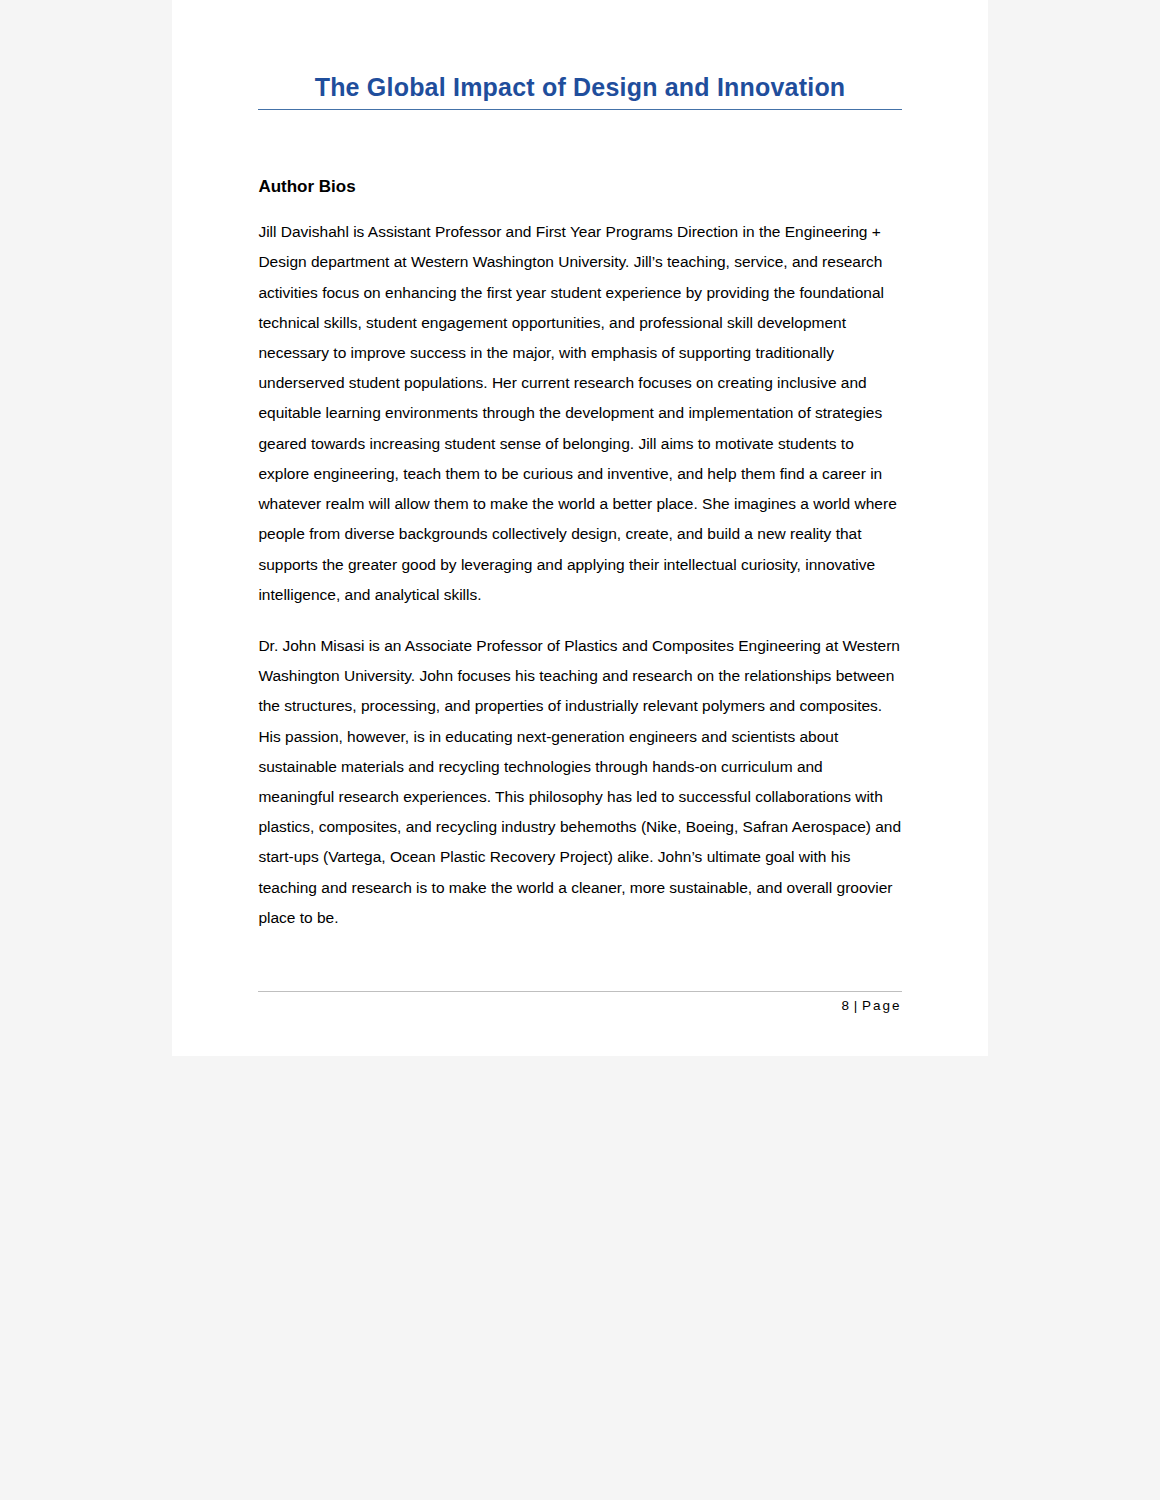The Global Impact of Design and Innovation
Author Bios
Jill Davishahl is Assistant Professor and First Year Programs Direction in the Engineering + Design department at Western Washington University. Jill’s teaching, service, and research activities focus on enhancing the first year student experience by providing the foundational technical skills, student engagement opportunities, and professional skill development necessary to improve success in the major, with emphasis of supporting traditionally underserved student populations. Her current research focuses on creating inclusive and equitable learning environments through the development and implementation of strategies geared towards increasing student sense of belonging. Jill aims to motivate students to explore engineering, teach them to be curious and inventive, and help them find a career in whatever realm will allow them to make the world a better place. She imagines a world where people from diverse backgrounds collectively design, create, and build a new reality that supports the greater good by leveraging and applying their intellectual curiosity, innovative intelligence, and analytical skills.
Dr. John Misasi is an Associate Professor of Plastics and Composites Engineering at Western Washington University. John focuses his teaching and research on the relationships between the structures, processing, and properties of industrially relevant polymers and composites. His passion, however, is in educating next-generation engineers and scientists about sustainable materials and recycling technologies through hands-on curriculum and meaningful research experiences. This philosophy has led to successful collaborations with plastics, composites, and recycling industry behemoths (Nike, Boeing, Safran Aerospace) and start-ups (Vartega, Ocean Plastic Recovery Project) alike. John’s ultimate goal with his teaching and research is to make the world a cleaner, more sustainable, and overall groovier place to be.
8 | Page